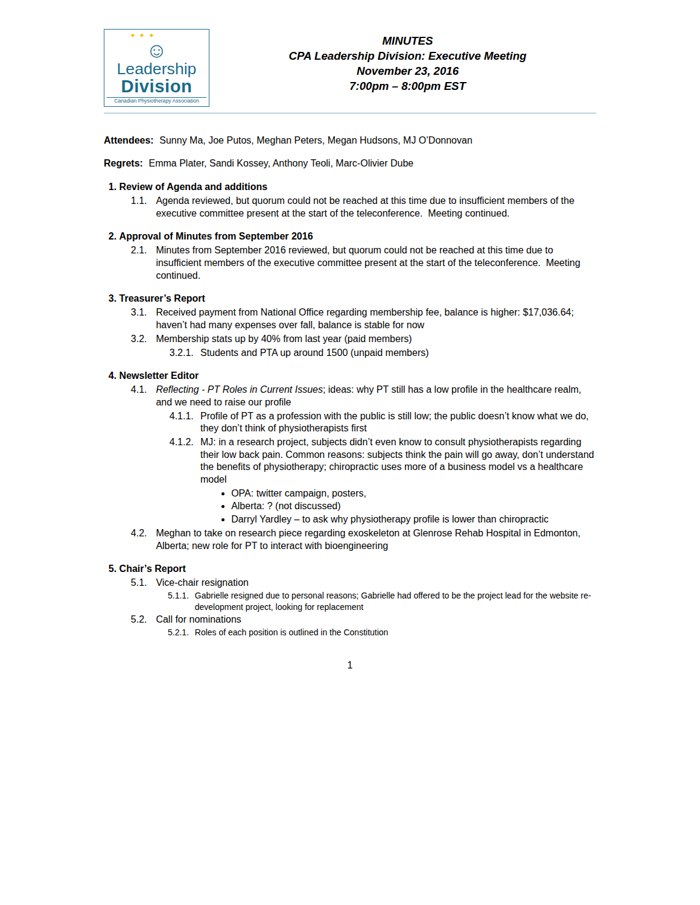✦ ✦ ✦
☺Leadership
Division
Canadian Physiotherapy Association
MINUTES
CPA Leadership Division: Executive Meeting
November 23, 2016
7:00pm – 8:00pm EST
Attendees:Sunny Ma, Joe Putos, Meghan Peters, Megan Hudsons, MJ O’Donnovan
Regrets:Emma Plater, Sandi Kossey, Anthony Teoli, Marc-Olivier Dube
Review of Agenda and additions
Agenda reviewed, but quorum could not be reached at this time due to insufficient members of the executive committee present at the start of the teleconference. Meeting continued.
Approval of Minutes from September 2016
Minutes from September 2016 reviewed, but quorum could not be reached at this time due to insufficient members of the executive committee present at the start of the teleconference. Meeting continued.
Treasurer’s Report
Received payment from National Office regarding membership fee, balance is higher: $17,036.64; haven’t had many expenses over fall, balance is stable for now
Membership stats up by 40% from last year (paid members)
Students and PTA up around 1500 (unpaid members)
Newsletter Editor
Reflecting - PT Roles in Current Issues; ideas: why PT still has a low profile in the healthcare realm, and we need to raise our profile
Profile of PT as a profession with the public is still low; the public doesn’t know what we do, they don’t think of physiotherapists first
MJ: in a research project, subjects didn’t even know to consult physiotherapists regarding their low back pain. Common reasons: subjects think the pain will go away, don’t understand the benefits of physiotherapy; chiropractic uses more of a business model vs a healthcare model
OPA: twitter campaign, posters,
Alberta: ? (not discussed)
Darryl Yardley – to ask why physiotherapy profile is lower than chiropractic
Meghan to take on research piece regarding exoskeleton at Glenrose Rehab Hospital in Edmonton, Alberta; new role for PT to interact with bioengineering
Chair’s Report
Vice-chair resignation
Gabrielle resigned due to personal reasons; Gabrielle had offered to be the project lead for the website re-development project, looking for replacement
Call for nominations
Roles of each position is outlined in the Constitution
1